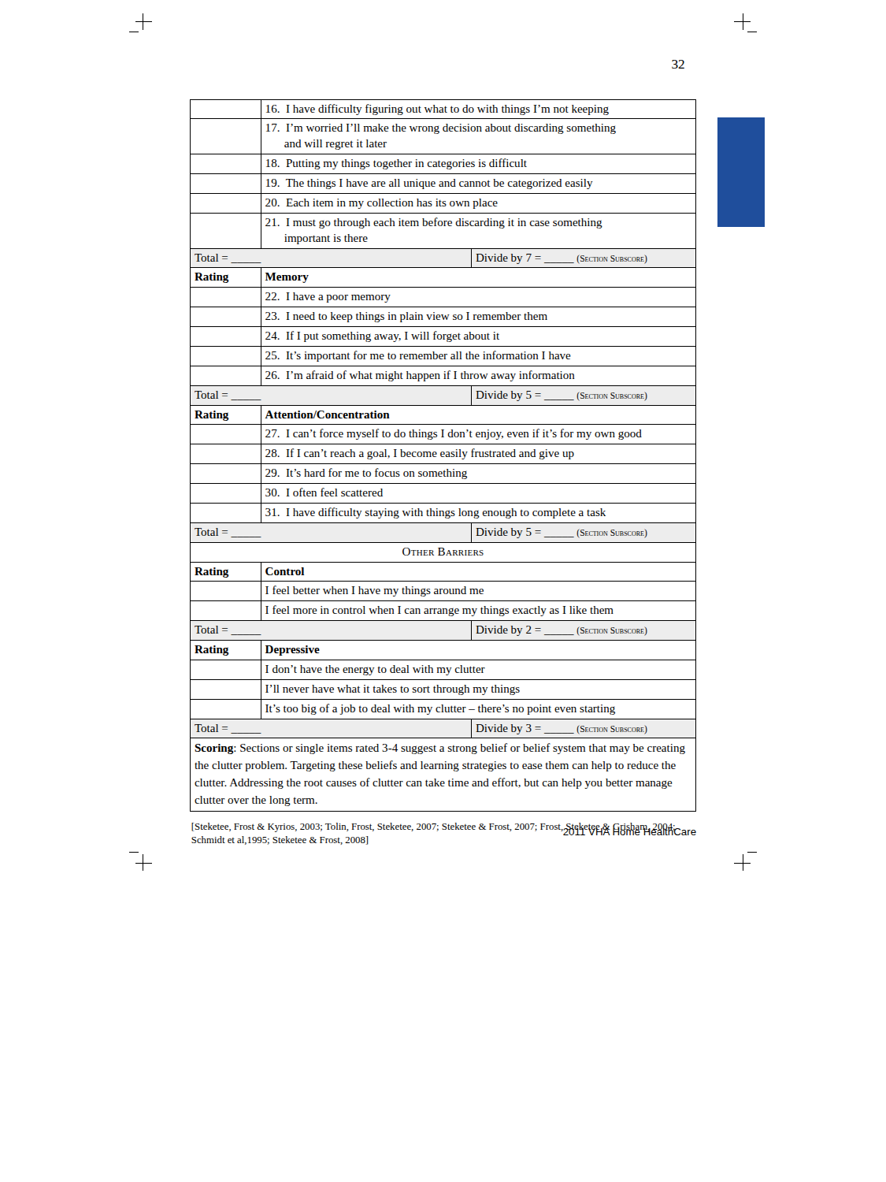32
| | 16. I have difficulty figuring out what to do with things I’m not keeping |
| | 17. I’m worried I’ll make the wrong decision about discarding something and will regret it later |
| | 18. Putting my things together in categories is difficult |
| | 19. The things I have are all unique and cannot be categorized easily |
| | 20. Each item in my collection has its own place |
| | 21. I must go through each item before discarding it in case something important is there |
| Total = _____ | Divide by 7 = _____ (Section Subscore) |
| Rating | Memory |
| | 22. I have a poor memory |
| | 23. I need to keep things in plain view so I remember them |
| | 24. If I put something away, I will forget about it |
| | 25. It’s important for me to remember all the information I have |
| | 26. I’m afraid of what might happen if I throw away information |
| Total = _____ | Divide by 5 = _____ (Section Subscore) |
| Rating | Attention/Concentration |
| | 27. I can’t force myself to do things I don’t enjoy, even if it’s for my own good |
| | 28. If I can’t reach a goal, I become easily frustrated and give up |
| | 29. It’s hard for me to focus on something |
| | 30. I often feel scattered |
| | 31. I have difficulty staying with things long enough to complete a task |
| Total = _____ | Divide by 5 = _____ (Section Subscore) |
| Other Barriers |
| Rating | Control |
| | I feel better when I have my things around me |
| | I feel more in control when I can arrange my things exactly as I like them |
| Total = _____ | Divide by 2 = _____ (Section Subscore) |
| Rating | Depressive |
| | I don’t have the energy to deal with my clutter |
| | I’ll never have what it takes to sort through my things |
| | It’s too big of a job to deal with my clutter – there’s no point even starting |
| Total = _____ | Divide by 3 = _____ (Section Subscore) |
| Scoring : Sections or single items rated 3-4 suggest a strong belief or belief system that may be creating the clutter problem. Targeting these beliefs and learning strategies to ease them can help to reduce the clutter. Addressing the root causes of clutter can take time and effort, but can help you better manage clutter over the long term. |
[Steketee, Frost & Kyrios, 2003; Tolin, Frost, Steketee, 2007; Steketee & Frost, 2007; Frost, Steketee & Grisham, 2004; Schmidt et al,1995; Steketee & Frost, 2008]
2011 VHA Home HealthCare